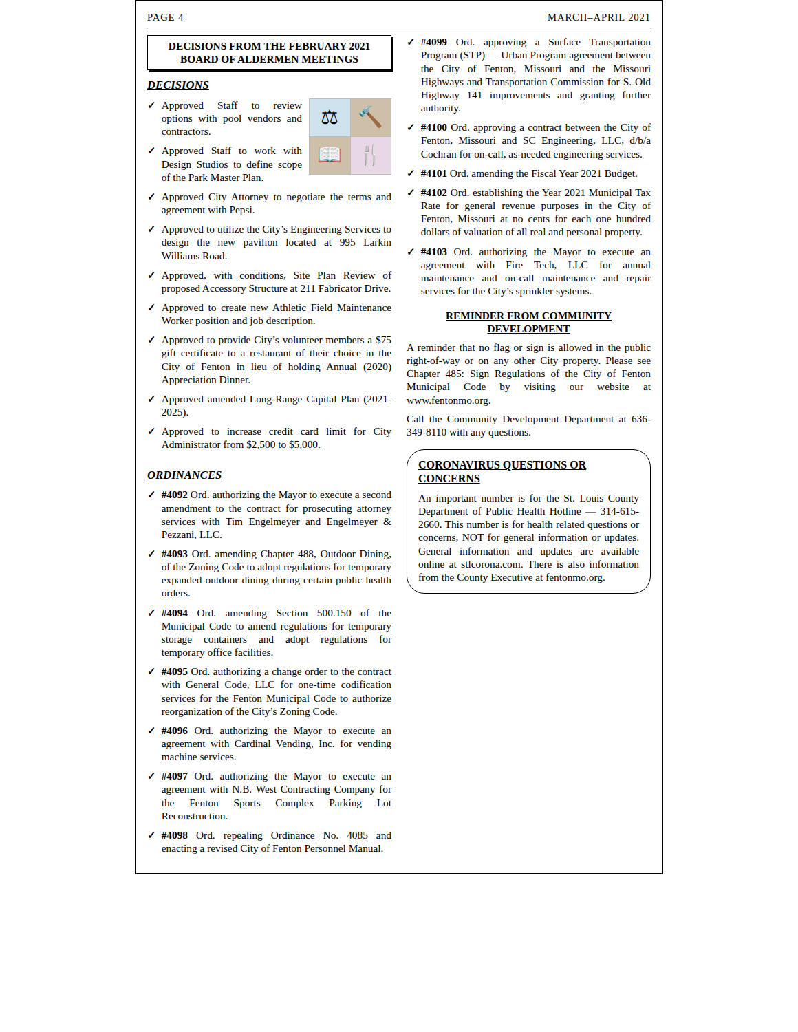PAGE 4 MARCH–APRIL 2021
DECISIONS FROM THE FEBRUARY 2021
BOARD OF ALDERMEN MEETINGS
DECISIONS
| ⚖ | 🔨 |
| 📖 | 🍴 |
Approved Staff to review options with pool vendors and contractors.
Approved Staff to work with Design Studios to define scope of the Park Master Plan.
Approved City Attorney to negotiate the terms and agreement with Pepsi.
Approved to utilize the City’s Engineering Services to design the new pavilion located at 995 Larkin Williams Road.
Approved, with conditions, Site Plan Review of proposed Accessory Structure at 211 Fabricator Drive.
Approved to create new Athletic Field Maintenance Worker position and job description.
Approved to provide City’s volunteer members a $75 gift certificate to a restaurant of their choice in the City of Fenton in lieu of holding Annual (2020) Appreciation Dinner.
Approved amended Long-Range Capital Plan (2021-2025).
Approved to increase credit card limit for City Administrator from $2,500 to $5,000.
ORDINANCES
#4092 Ord. authorizing the Mayor to execute a second amendment to the contract for prosecuting attorney services with Tim Engelmeyer and Engelmeyer & Pezzani, LLC.
#4093 Ord. amending Chapter 488, Outdoor Dining, of the Zoning Code to adopt regulations for temporary expanded outdoor dining during certain public health orders.
#4094 Ord. amending Section 500.150 of the Municipal Code to amend regulations for temporary storage containers and adopt regulations for temporary office facilities.
#4095 Ord. authorizing a change order to the contract with General Code, LLC for one-time codification services for the Fenton Municipal Code to authorize reorganization of the City’s Zoning Code.
#4096 Ord. authorizing the Mayor to execute an agreement with Cardinal Vending, Inc. for vending machine services.
#4097 Ord. authorizing the Mayor to execute an agreement with N.B. West Contracting Company for the Fenton Sports Complex Parking Lot Reconstruction.
#4098 Ord. repealing Ordinance No. 4085 and enacting a revised City of Fenton Personnel Manual.
#4099 Ord. approving a Surface Transportation Program (STP) — Urban Program agreement between the City of Fenton, Missouri and the Missouri Highways and Transportation Commission for S. Old Highway 141 improvements and granting further authority.
#4100 Ord. approving a contract between the City of Fenton, Missouri and SC Engineering, LLC, d/b/a Cochran for on-call, as-needed engineering services.
#4101 Ord. amending the Fiscal Year 2021 Budget.
#4102 Ord. establishing the Year 2021 Municipal Tax Rate for general revenue purposes in the City of Fenton, Missouri at no cents for each one hundred dollars of valuation of all real and personal property.
#4103 Ord. authorizing the Mayor to execute an agreement with Fire Tech, LLC for annual maintenance and on-call maintenance and repair services for the City’s sprinkler systems.
REMINDER FROM COMMUNITY
DEVELOPMENT
A reminder that no flag or sign is allowed in the public right-of-way or on any other City property. Please see Chapter 485: Sign Regulations of the City of Fenton Municipal Code by visiting our website at www.fentonmo.org.
Call the Community Development Department at 636-349-8110 with any questions.
CORONAVIRUS QUESTIONS OR CONCERNS
An important number is for the St. Louis County Department of Public Health Hotline — 314-615-2660. This number is for health related questions or concerns, NOT for general information or updates. General information and updates are available online at stlcorona.com. There is also information from the County Executive at fentonmo.org.